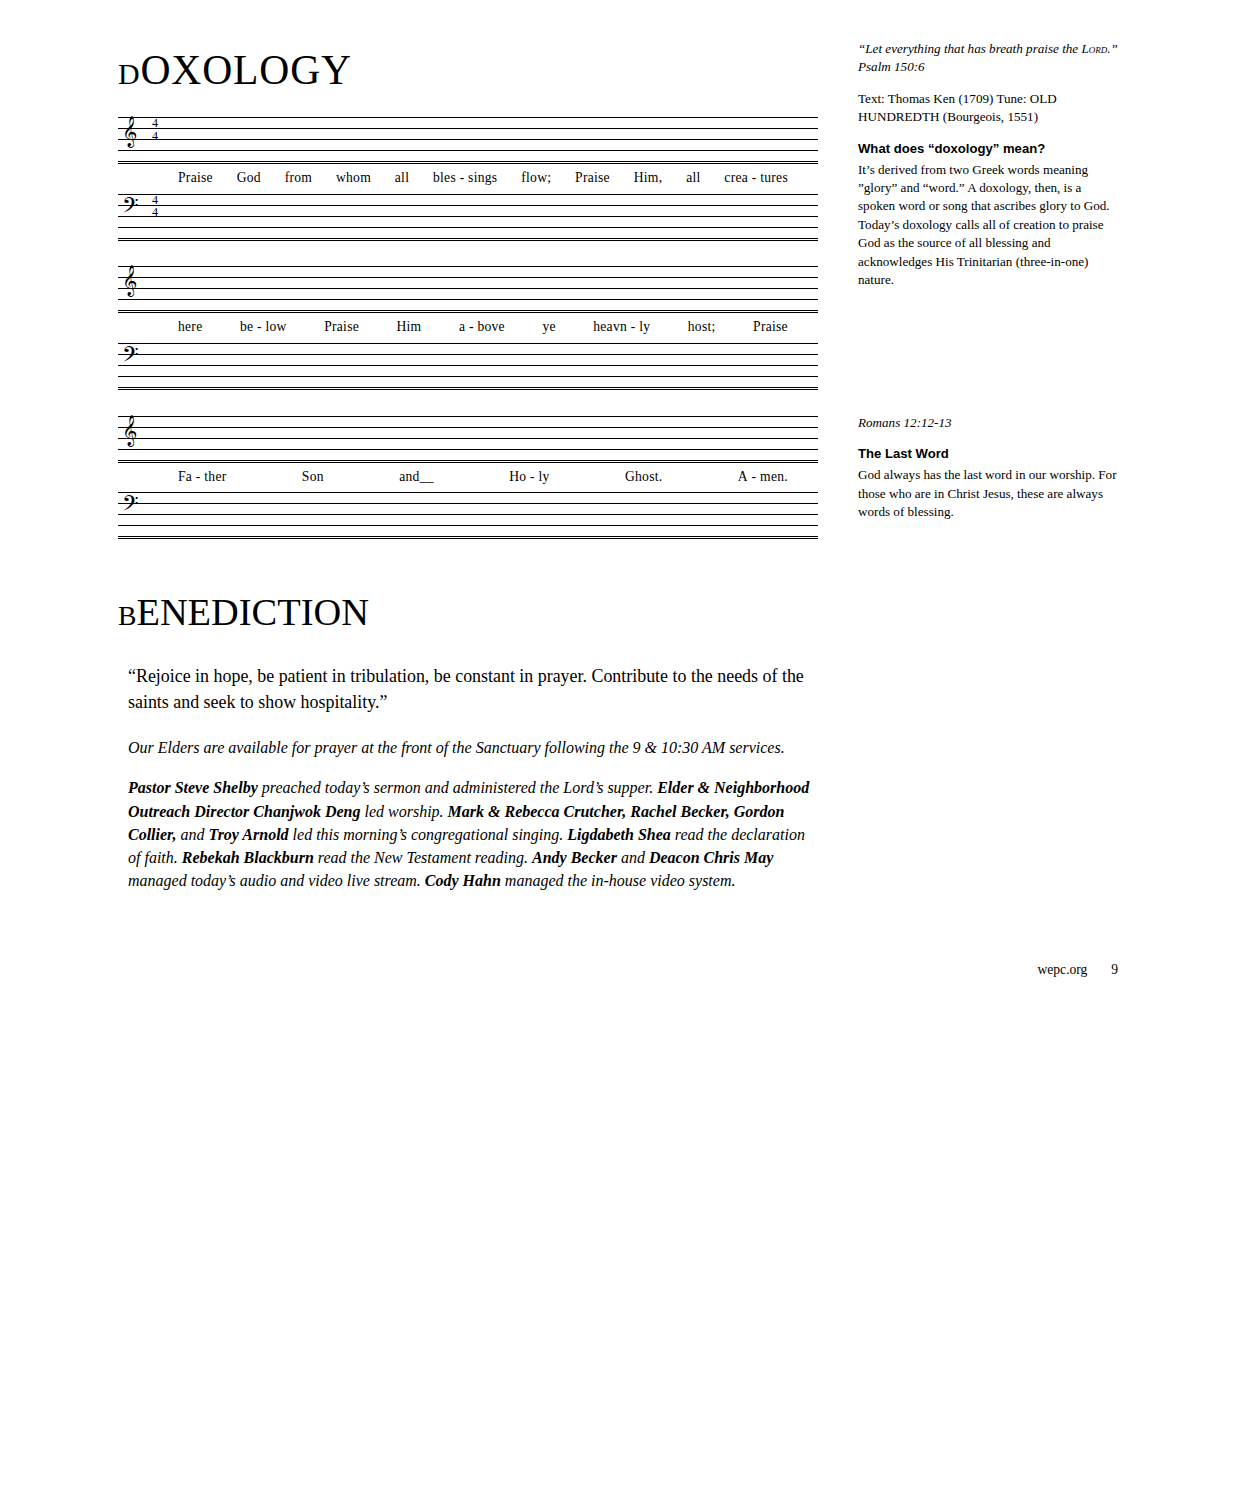DOXOLOGY
𝄞 4
4
Praise God from whom all bles - sings flow; Praise Him, all crea - tures
𝄢 4
4
𝄞
here be - low Praise Him a - bove ye heavn - ly host; Praise
𝄢
𝄞
Fa - ther Son and__Ho - ly Ghost. A - men.
𝄢
BENEDICTION
“Rejoice in hope, be patient in tribulation, be constant in prayer. Contribute to the needs of the saints and seek to show hospitality.”
Our Elders are available for prayer at the front of the Sanctuary following the 9 & 10:30 AM services.
Pastor Steve Shelby preached today’s sermon and administered the Lord’s supper. Elder & Neighborhood Outreach Director Chanjwok Deng led worship. Mark & Rebecca Crutcher, Rachel Becker, Gordon Collier, and Troy Arnold led this morning’s congregational singing. Ligdabeth Shea read the declaration of faith. Rebekah Blackburn read the New Testament reading. Andy Becker and Deacon Chris May managed today’s audio and video live stream. Cody Hahn managed the in-house video system.
“Let everything that has breath praise the Lord.”
Psalm 150:6
Text: Thomas Ken (1709) Tune: OLD HUNDREDTH (Bourgeois, 1551)
What does “doxology” mean?
It’s derived from two Greek words meaning ”glory” and “word.” A doxology, then, is a spoken word or song that ascribes glory to God. Today’s doxology calls all of creation to praise God as the source of all blessing and acknowledges His Trinitarian (three-in-one) nature.
Romans 12:12-13
The Last Word
God always has the last word in our worship. For those who are in Christ Jesus, these are always words of blessing.
wepc.org 9